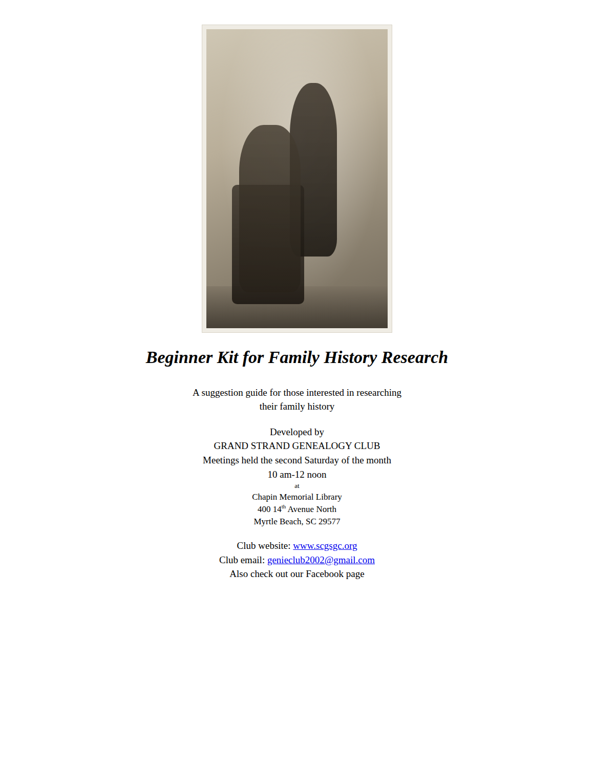Beginner Kit for Family History Research
A suggestion guide for those interested in researching
their family history
Developed by
GRAND STRAND GENEALOGY CLUB
Meetings held the second Saturday of the month
10 am-12 noon
at
Chapin Memorial Library
400 14th Avenue North
Myrtle Beach, SC 29577
Club website: www.scgsgc.org
Club email: genieclub2002@gmail.com
Also check out our Facebook page